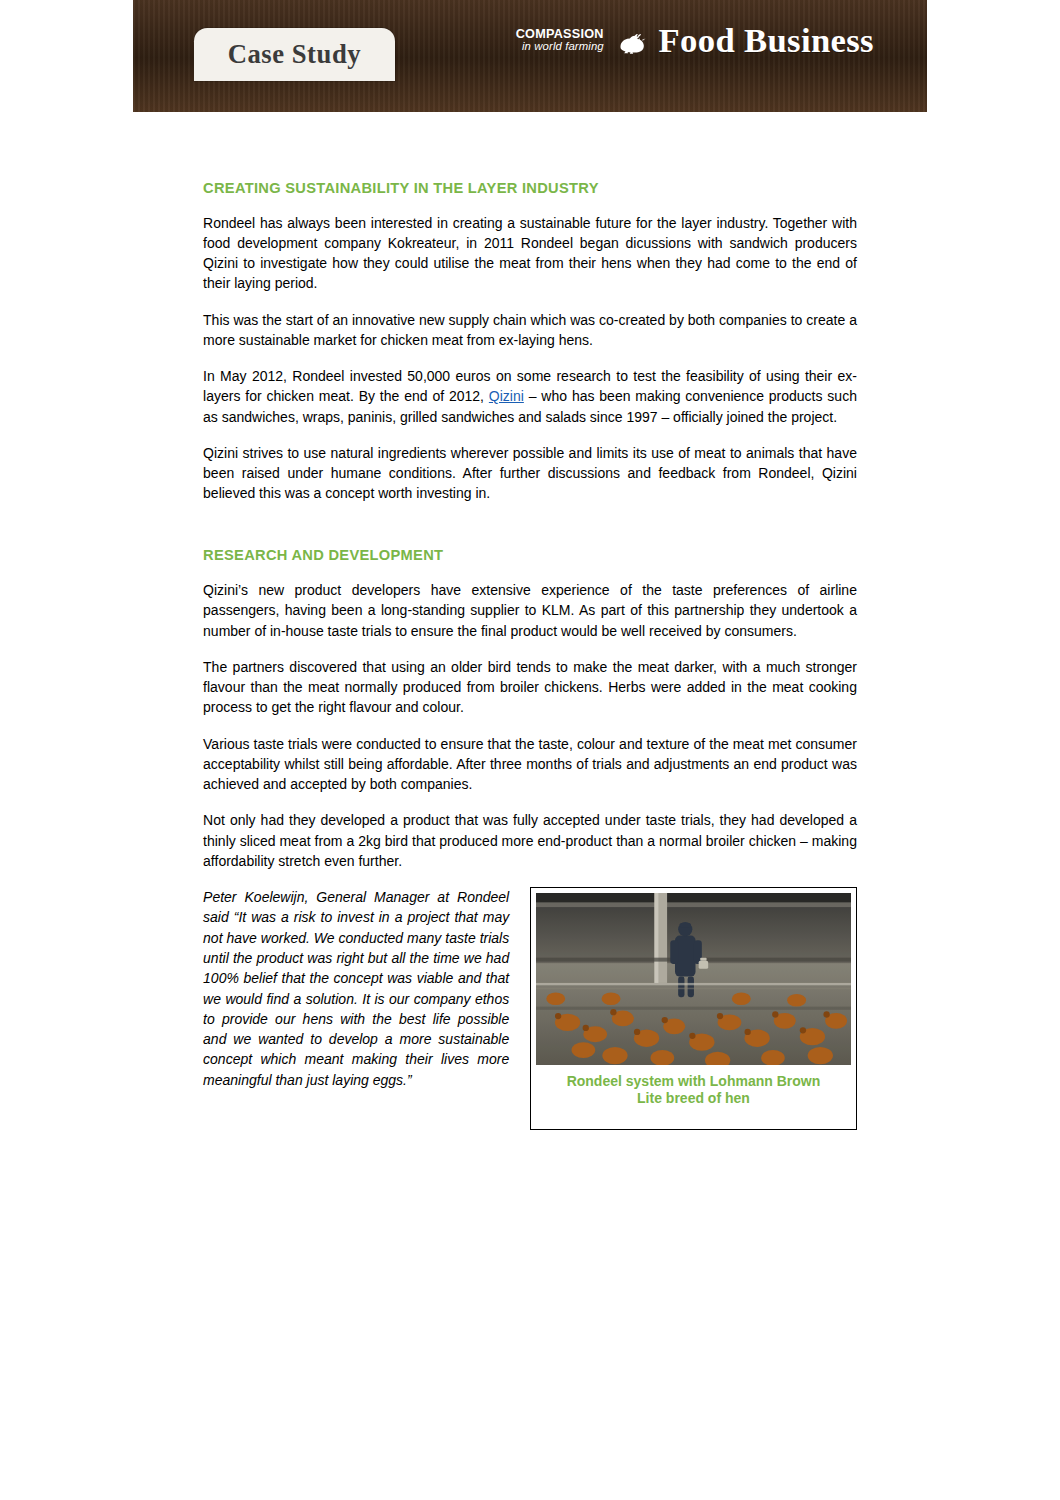Case Study
COMPASSION
in world farming
Food Business
Creating sustainability in the layer industry
Rondeel has always been interested in creating a sustainable future for the layer industry. Together with food development company Kokreateur, in 2011 Rondeel began dicussions with sandwich producers Qizini to investigate how they could utilise the meat from their hens when they had come to the end of their laying period.
This was the start of an innovative new supply chain which was co-created by both companies to create a more sustainable market for chicken meat from ex-laying hens.
In May 2012, Rondeel invested 50,000 euros on some research to test the feasibility of using their ex-layers for chicken meat. By the end of 2012, Qizini – who has been making convenience products such as sandwiches, wraps, paninis, grilled sandwiches and salads since 1997 – officially joined the project.
Qizini strives to use natural ingredients wherever possible and limits its use of meat to animals that have been raised under humane conditions. After further discussions and feedback from Rondeel, Qizini believed this was a concept worth investing in.
Research and development
Qizini’s new product developers have extensive experience of the taste preferences of airline passengers, having been a long-standing supplier to KLM. As part of this partnership they undertook a number of in-house taste trials to ensure the final product would be well received by consumers.
The partners discovered that using an older bird tends to make the meat darker, with a much stronger flavour than the meat normally produced from broiler chickens. Herbs were added in the meat cooking process to get the right flavour and colour.
Various taste trials were conducted to ensure that the taste, colour and texture of the meat met consumer acceptability whilst still being affordable. After three months of trials and adjustments an end product was achieved and accepted by both companies.
Not only had they developed a product that was fully accepted under taste trials, they had developed a thinly sliced meat from a 2kg bird that produced more end-product than a normal broiler chicken – making affordability stretch even further.
Peter Koelewijn, General Manager at Rondeel said “It was a risk to invest in a project that may not have worked. We conducted many taste trials until the product was right but all the time we had 100% belief that the concept was viable and that we would find a solution. It is our company ethos to provide our hens with the best life possible and we wanted to develop a more sustainable concept which meant making their lives more meaningful than just laying eggs.”
Rondeel system with Lohmann Brown
Lite breed of hen